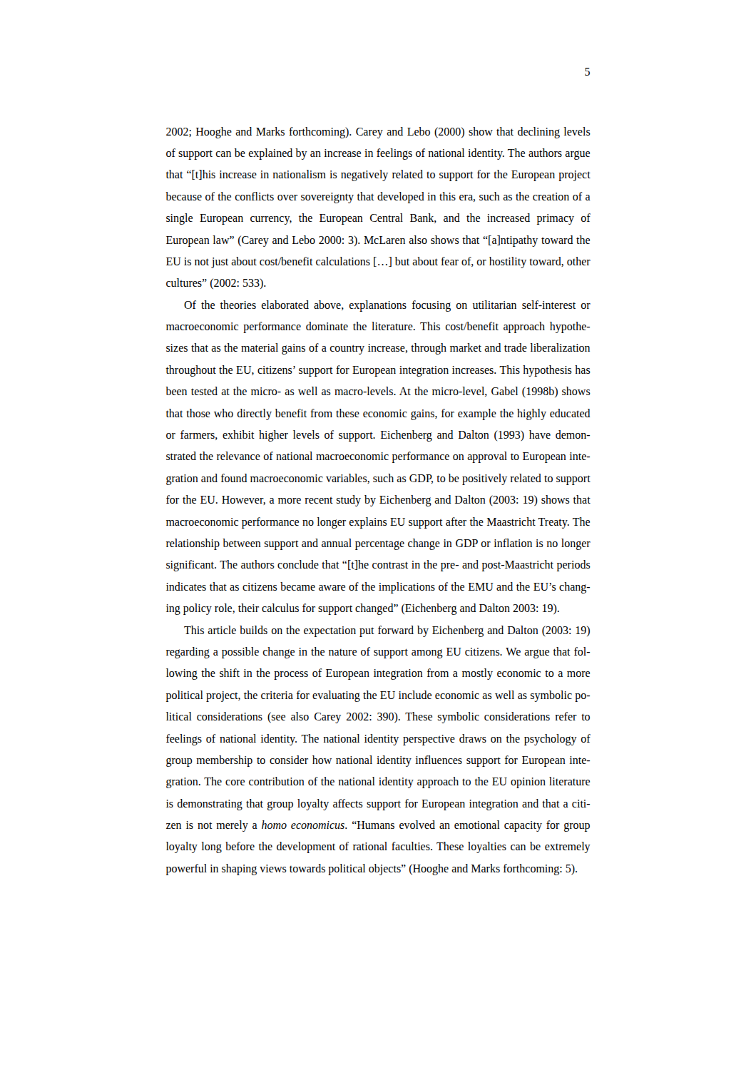5
2002; Hooghe and Marks forthcoming). Carey and Lebo (2000) show that declining levels of support can be explained by an increase in feelings of national identity. The authors argue that “[t]his increase in nationalism is negatively related to support for the European project because of the conflicts over sovereignty that developed in this era, such as the creation of a single European currency, the European Central Bank, and the increased primacy of European law” (Carey and Lebo 2000: 3). McLaren also shows that “[a]ntipathy toward the EU is not just about cost/benefit calculations […] but about fear of, or hostility toward, other cultures” (2002: 533).
Of the theories elaborated above, explanations focusing on utilitarian self-interest or macroeconomic performance dominate the literature. This cost/benefit approach hypothesizes that as the material gains of a country increase, through market and trade liberalization throughout the EU, citizens’ support for European integration increases. This hypothesis has been tested at the micro- as well as macro-levels. At the micro-level, Gabel (1998b) shows that those who directly benefit from these economic gains, for example the highly educated or farmers, exhibit higher levels of support. Eichenberg and Dalton (1993) have demonstrated the relevance of national macroeconomic performance on approval to European integration and found macroeconomic variables, such as GDP, to be positively related to support for the EU. However, a more recent study by Eichenberg and Dalton (2003: 19) shows that macroeconomic performance no longer explains EU support after the Maastricht Treaty. The relationship between support and annual percentage change in GDP or inflation is no longer significant. The authors conclude that “[t]he contrast in the pre- and post-Maastricht periods indicates that as citizens became aware of the implications of the EMU and the EU’s changing policy role, their calculus for support changed” (Eichenberg and Dalton 2003: 19).
This article builds on the expectation put forward by Eichenberg and Dalton (2003: 19) regarding a possible change in the nature of support among EU citizens. We argue that following the shift in the process of European integration from a mostly economic to a more political project, the criteria for evaluating the EU include economic as well as symbolic political considerations (see also Carey 2002: 390). These symbolic considerations refer to feelings of national identity. The national identity perspective draws on the psychology of group membership to consider how national identity influences support for European integration. The core contribution of the national identity approach to the EU opinion literature is demonstrating that group loyalty affects support for European integration and that a citizen is not merely a homo economicus. “Humans evolved an emotional capacity for group loyalty long before the development of rational faculties. These loyalties can be extremely powerful in shaping views towards political objects” (Hooghe and Marks forthcoming: 5).